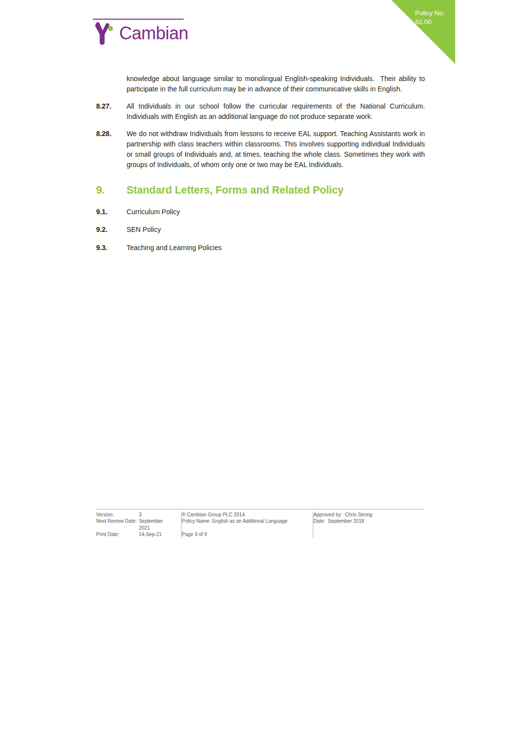Policy No:
82.00
Cambian
knowledge about language similar to monolingual English-speaking Individuals. Their ability to participate in the full curriculum may be in advance of their communicative skills in English.
8.27.
All Individuals in our school follow the curricular requirements of the National Curriculum. Individuals with English as an additional language do not produce separate work.
8.28.
We do not withdraw Individuals from lessons to receive EAL support. Teaching Assistants work in partnership with class teachers within classrooms. This involves supporting individual Individuals or small groups of Individuals and, at times, teaching the whole class. Sometimes they work with groups of Individuals, of whom only one or two may be EAL Individuals.
9. Standard Letters, Forms and Related Policy
9.1.
Curriculum Policy
9.2.
SEN Policy
9.3.
Teaching and Learning Policies
| Version: Next Review Date: Print Date: | 3 September 2021 14-Sep-21 | ® Cambian Group PLC 2014 Policy Name: English as an Additional Language Page 9 of 9 | Approved by: Chris Strong Date: September 2018 |